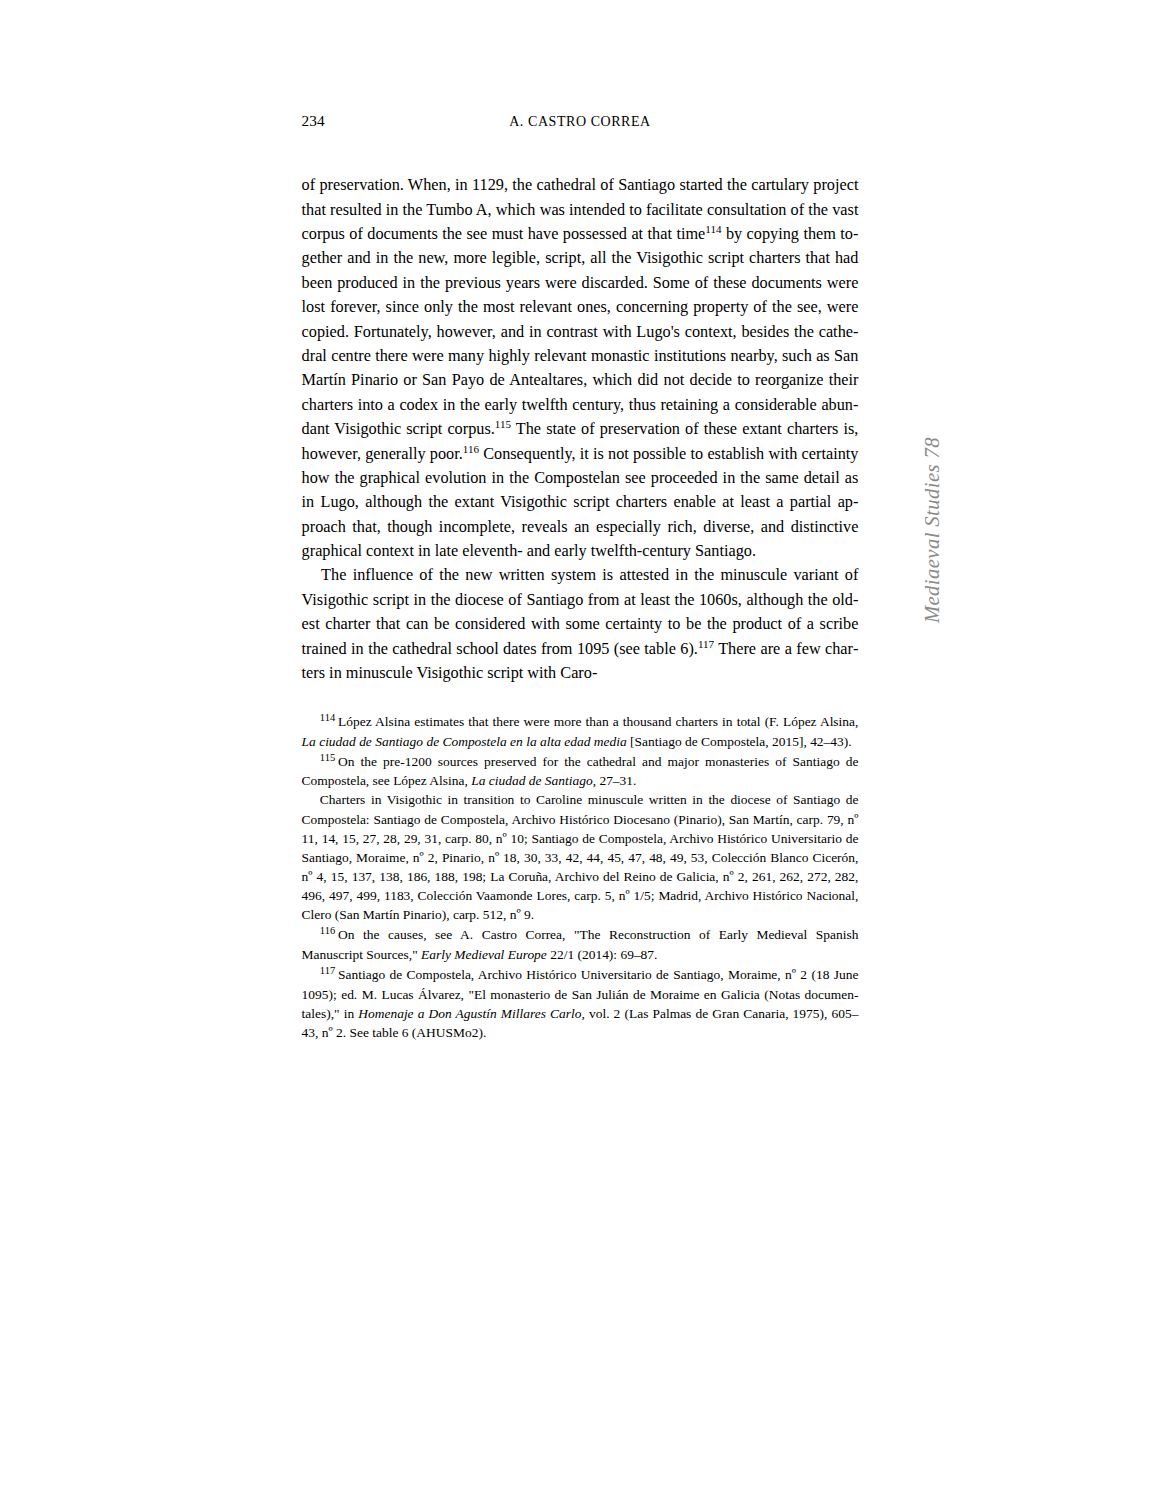234
A. Castro Correa
Mediaeval Studies 78
of preservation. When, in 1129, the cathedral of Santiago started the cartulary project that resulted in the Tumbo A, which was intended to facilitate consultation of the vast corpus of documents the see must have possessed at that time114 by copying them together and in the new, more legible, script, all the Visigothic script charters that had been produced in the previous years were discarded. Some of these documents were lost forever, since only the most relevant ones, concerning property of the see, were copied. Fortunately, however, and in contrast with Lugo's context, besides the cathedral centre there were many highly relevant monastic institutions nearby, such as San Martín Pinario or San Payo de Antealtares, which did not decide to reorganize their charters into a codex in the early twelfth century, thus retaining a considerable abundant Visigothic script corpus.115 The state of preservation of these extant charters is, however, generally poor.116 Consequently, it is not possible to establish with certainty how the graphical evolution in the Compostelan see proceeded in the same detail as in Lugo, although the extant Visigothic script charters enable at least a partial approach that, though incomplete, reveals an especially rich, diverse, and distinctive graphical context in late eleventh- and early twelfth-century Santiago.
The influence of the new written system is attested in the minuscule variant of Visigothic script in the diocese of Santiago from at least the 1060s, although the oldest charter that can be considered with some certainty to be the product of a scribe trained in the cathedral school dates from 1095 (see table 6).117 There are a few charters in minuscule Visigothic script with Caro-
114 López Alsina estimates that there were more than a thousand charters in total (F. López Alsina, La ciudad de Santiago de Compostela en la alta edad media [Santiago de Compostela, 2015], 42–43).
115 On the pre-1200 sources preserved for the cathedral and major monasteries of Santiago de Compostela, see López Alsina, La ciudad de Santiago, 27–31.
Charters in Visigothic in transition to Caroline minuscule written in the diocese of Santiago de Compostela: Santiago de Compostela, Archivo Histórico Diocesano (Pinario), San Martín, carp. 79, nº 11, 14, 15, 27, 28, 29, 31, carp. 80, nº 10; Santiago de Compostela, Archivo Histórico Universitario de Santiago, Moraime, nº 2, Pinario, nº 18, 30, 33, 42, 44, 45, 47, 48, 49, 53, Colección Blanco Cicerón, nº 4, 15, 137, 138, 186, 188, 198; La Coruña, Archivo del Reino de Galicia, nº 2, 261, 262, 272, 282, 496, 497, 499, 1183, Colección Vaamonde Lores, carp. 5, nº 1/5; Madrid, Archivo Histórico Nacional, Clero (San Martín Pinario), carp. 512, nº 9.
116 On the causes, see A. Castro Correa, "The Reconstruction of Early Medieval Spanish Manuscript Sources," Early Medieval Europe 22/1 (2014): 69–87.
117 Santiago de Compostela, Archivo Histórico Universitario de Santiago, Moraime, nº 2 (18 June 1095); ed. M. Lucas Álvarez, "El monasterio de San Julián de Moraime en Galicia (Notas documentales)," in Homenaje a Don Agustín Millares Carlo, vol. 2 (Las Palmas de Gran Canaria, 1975), 605–43, nº 2. See table 6 (AHUSMo2).